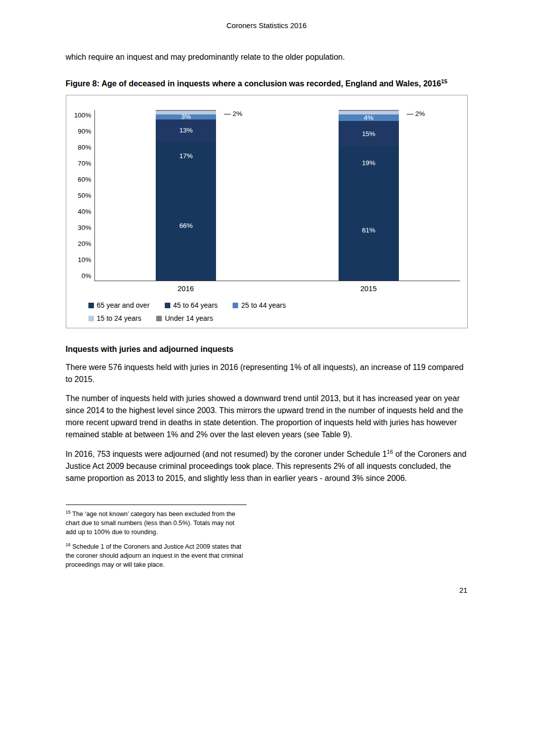Coroners Statistics 2016
which require an inquest and may predominantly relate to the older population.
Figure 8: Age of deceased in inquests where a conclusion was recorded, England and Wales, 201615
100%
90%
80%
70%
60%
50%
40%
30%
20%
10%
0%
3%
13%
17%
66%
— 2%
4%
15%
19%
61%
— 2%
2016 2015
65 year and over
45 to 64 years
25 to 44 years
15 to 24 years
Under 14 years
Inquests with juries and adjourned inquests
There were 576 inquests held with juries in 2016 (representing 1% of all inquests), an increase of 119 compared to 2015.
The number of inquests held with juries showed a downward trend until 2013, but it has increased year on year since 2014 to the highest level since 2003. This mirrors the upward trend in the number of inquests held and the more recent upward trend in deaths in state detention. The proportion of inquests held with juries has however remained stable at between 1% and 2% over the last eleven years (see Table 9).
In 2016, 753 inquests were adjourned (and not resumed) by the coroner under Schedule 116 of the Coroners and Justice Act 2009 because criminal proceedings took place. This represents 2% of all inquests concluded, the same proportion as 2013 to 2015, and slightly less than in earlier years - around 3% since 2006.
15 The ‘age not known’ category has been excluded from the chart due to small numbers (less than 0.5%). Totals may not add up to 100% due to rounding.
16 Schedule 1 of the Coroners and Justice Act 2009 states that the coroner should adjourn an inquest in the event that criminal proceedings may or will take place.
21